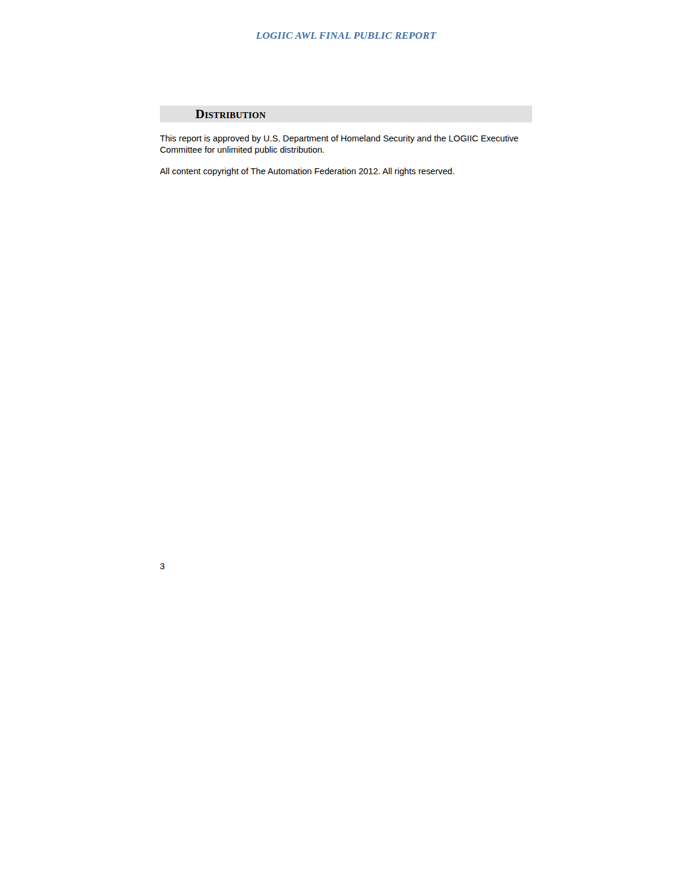LOGIIC AWL FINAL PUBLIC REPORT
Distribution
This report is approved by U.S. Department of Homeland Security and the LOGIIC Executive Committee for unlimited public distribution.
All content copyright of The Automation Federation 2012. All rights reserved.
3